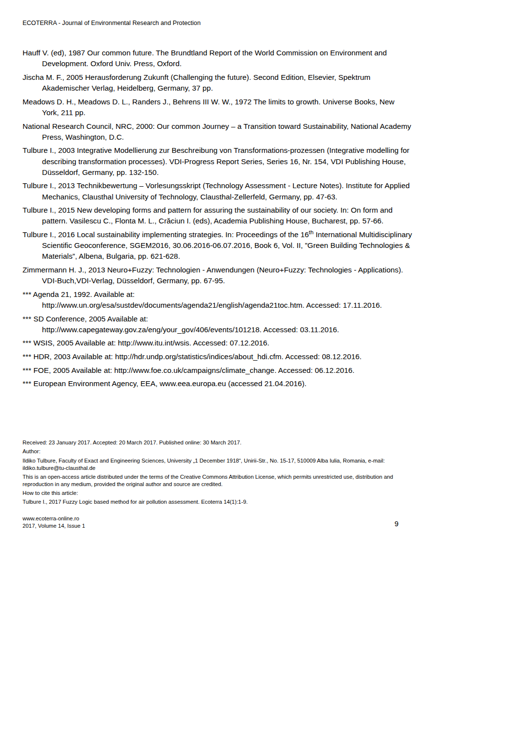ECOTERRA - Journal of Environmental Research and Protection
Hauff V. (ed), 1987 Our common future. The Brundtland Report of the World Commission on Environment and Development. Oxford Univ. Press, Oxford.
Jischa M. F., 2005 Herausforderung Zukunft (Challenging the future). Second Edition, Elsevier, Spektrum Akademischer Verlag, Heidelberg, Germany, 37 pp.
Meadows D. H., Meadows D. L., Randers J., Behrens III W. W., 1972 The limits to growth. Universe Books, New York, 211 pp.
National Research Council, NRC, 2000: Our common Journey – a Transition toward Sustainability, National Academy Press, Washington, D.C.
Tulbure I., 2003 Integrative Modellierung zur Beschreibung von Transformations-prozessen (Integrative modelling for describing transformation processes). VDI-Progress Report Series, Series 16, Nr. 154, VDI Publishing House, Düsseldorf, Germany, pp. 132-150.
Tulbure I., 2013 Technikbewertung – Vorlesungsskript (Technology Assessment - Lecture Notes). Institute for Applied Mechanics, Clausthal University of Technology, Clausthal-Zellerfeld, Germany, pp. 47-63.
Tulbure I., 2015 New developing forms and pattern for assuring the sustainability of our society. In: On form and pattern. Vasilescu C., Flonta M. L., Crăciun I. (eds), Academia Publishing House, Bucharest, pp. 57-66.
Tulbure I., 2016 Local sustainability implementing strategies. In: Proceedings of the 16th International Multidisciplinary Scientific Geoconference, SGEM2016, 30.06.2016-06.07.2016, Book 6, Vol. II, ”Green Building Technologies & Materials”, Albena, Bulgaria, pp. 621-628.
Zimmermann H. J., 2013 Neuro+Fuzzy: Technologien - Anwendungen (Neuro+Fuzzy: Technologies - Applications). VDI-Buch,VDI-Verlag, Düsseldorf, Germany, pp. 67-95.
*** Agenda 21, 1992. Available at:
http://www.un.org/esa/sustdev/documents/agenda21/english/agenda21toc.htm. Accessed: 17.11.2016.
*** SD Conference, 2005 Available at:
http://www.capegateway.gov.za/eng/your_gov/406/events/101218. Accessed: 03.11.2016.
*** WSIS, 2005 Available at: http://www.itu.int/wsis. Accessed: 07.12.2016.
*** HDR, 2003 Available at: http://hdr.undp.org/statistics/indices/about_hdi.cfm. Accessed: 08.12.2016.
*** FOE, 2005 Available at: http://www.foe.co.uk/campaigns/climate_change. Accessed: 06.12.2016.
*** European Environment Agency, EEA, www.eea.europa.eu (accessed 21.04.2016).
Received: 23 January 2017. Accepted: 20 March 2017. Published online: 30 March 2017.
Author:
Ildiko Tulbure, Faculty of Exact and Engineering Sciences, University „1 December 1918“, Unirii-Str., No. 15-17, 510009 Alba Iulia, Romania, e-mail: ildiko.tulbure@tu-clausthal.de
This is an open-access article distributed under the terms of the Creative Commons Attribution License, which permits unrestricted use, distribution and reproduction in any medium, provided the original author and source are credited.
How to cite this article:
Tulbure I., 2017 Fuzzy Logic based method for air pollution assessment. Ecoterra 14(1):1-9.
www.ecoterra-online.ro
2017, Volume 14, Issue 1
9